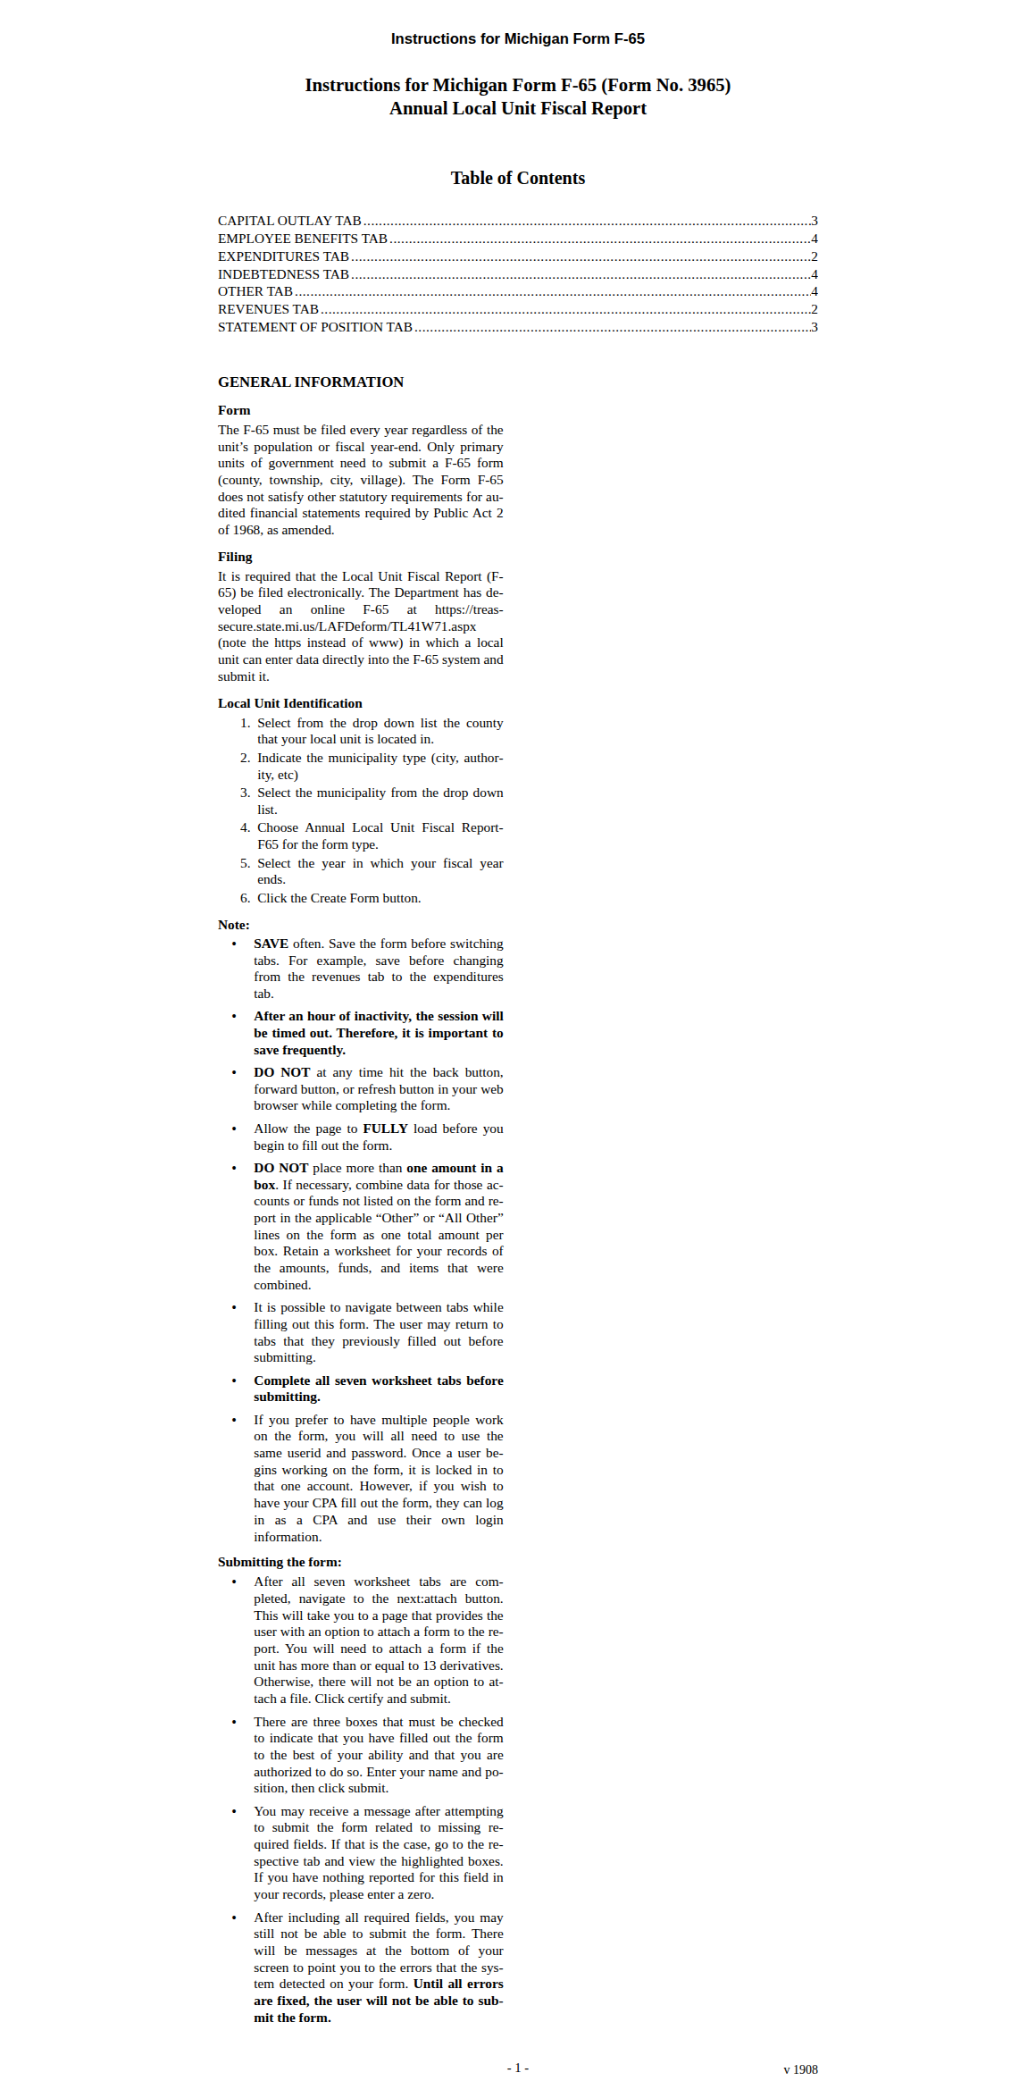Instructions for Michigan Form F-65
Instructions for Michigan Form F-65 (Form No. 3965)
Annual Local Unit Fiscal Report
Table of Contents
CAPITAL OUTLAY TAB.................................................................................................................................................. 3
EMPLOYEE BENEFITS TAB....................................................................................................................................... 4
EXPENDITURES TAB................................................................................................................................................. 2
INDEBTEDNESS TAB................................................................................................................................................. 4
OTHER TAB............................................................................................................................................................... 4
REVENUES TAB......................................................................................................................................................... 2
STATEMENT OF POSITION TAB................................................................................................................................. 3
GENERAL INFORMATION
Form
The F-65 must be filed every year regardless of the unit’s population or fiscal year-end. Only primary units of government need to submit a F-65 form (county, township, city, village). The Form F-65 does not satisfy other statutory requirements for audited financial statements required by Public Act 2 of 1968, as amended.
Filing
It is required that the Local Unit Fiscal Report (F-65) be filed electronically. The Department has developed an online F-65 at https://treas-secure.state.mi.us/LAFDeform/TL41W71.aspx (note the https instead of www) in which a local unit can enter data directly into the F-65 system and submit it.
Local Unit Identification
Select from the drop down list the county that your local unit is located in.
Indicate the municipality type (city, authority, etc)
Select the municipality from the drop down list.
Choose Annual Local Unit Fiscal Report-F65 for the form type.
Select the year in which your fiscal year ends.
Click the Create Form button.
Note:
SAVE often. Save the form before switching tabs. For example, save before changing from the revenues tab to the expenditures tab.
After an hour of inactivity, the session will be timed out. Therefore, it is important to save frequently.
DO NOT at any time hit the back button, forward button, or refresh button in your web browser while completing the form.
Allow the page to FULLY load before you begin to fill out the form.
DO NOT place more than one amount in a box. If necessary, combine data for those accounts or funds not listed on the form and report in the applicable “Other” or “All Other” lines on the form as one total amount per box. Retain a worksheet for your records of the amounts, funds, and items that were combined.
It is possible to navigate between tabs while filling out this form. The user may return to tabs that they previously filled out before submitting.
Complete all seven worksheet tabs before submitting.
If you prefer to have multiple people work on the form, you will all need to use the same userid and password. Once a user begins working on the form, it is locked in to that one account. However, if you wish to have your CPA fill out the form, they can log in as a CPA and use their own login information.
Submitting the form:
After all seven worksheet tabs are completed, navigate to the next:attach button. This will take you to a page that provides the user with an option to attach a form to the report. You will need to attach a form if the unit has more than or equal to 13 derivatives. Otherwise, there will not be an option to attach a file. Click certify and submit.
There are three boxes that must be checked to indicate that you have filled out the form to the best of your ability and that you are authorized to do so. Enter your name and position, then click submit.
You may receive a message after attempting to submit the form related to missing required fields. If that is the case, go to the respective tab and view the highlighted boxes. If you have nothing reported for this field in your records, please enter a zero.
After including all required fields, you may still not be able to submit the form. There will be messages at the bottom of your screen to point you to the errors that the system detected on your form. Until all errors are fixed, the user will not be able to submit the form.
- 1 -
v 1908